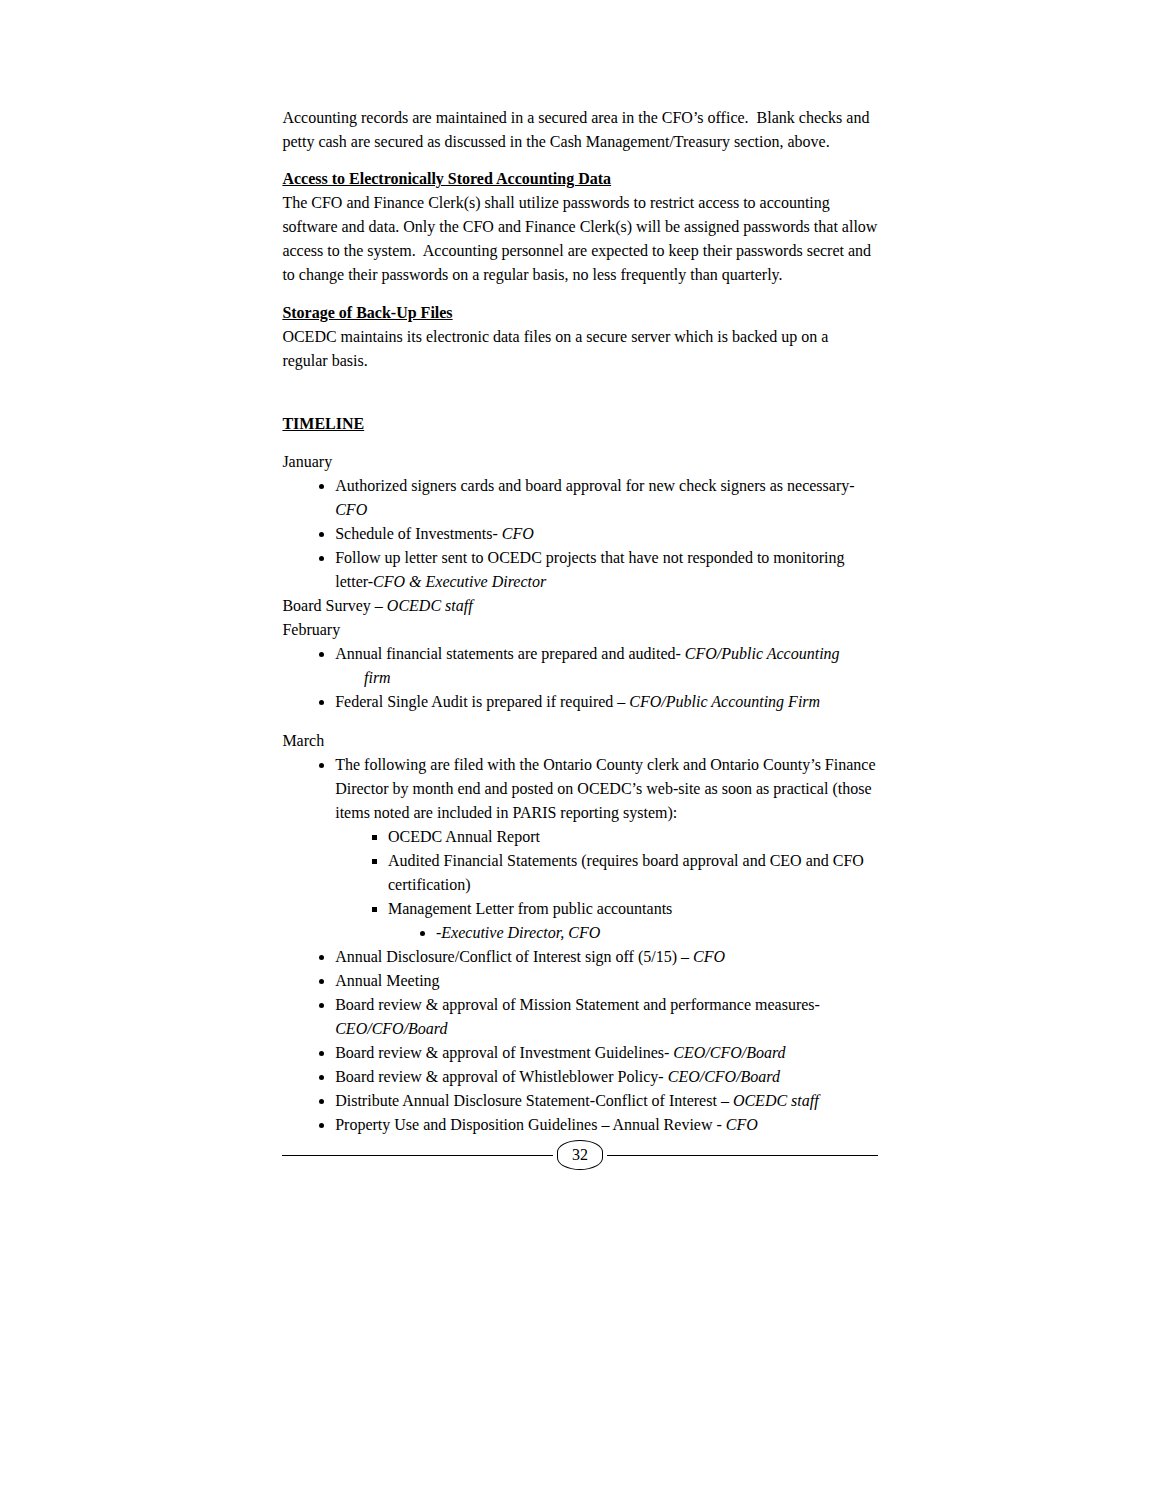Accounting records are maintained in a secured area in the CFO’s office. Blank checks and petty cash are secured as discussed in the Cash Management/Treasury section, above.
Access to Electronically Stored Accounting Data
The CFO and Finance Clerk(s) shall utilize passwords to restrict access to accounting software and data. Only the CFO and Finance Clerk(s) will be assigned passwords that allow access to the system. Accounting personnel are expected to keep their passwords secret and to change their passwords on a regular basis, no less frequently than quarterly.
Storage of Back-Up Files
OCEDC maintains its electronic data files on a secure server which is backed up on a regular basis.
TIMELINE
January
Authorized signers cards and board approval for new check signers as necessary-
CFO
Schedule of Investments- CFO
Follow up letter sent to OCEDC projects that have not responded to monitoring letter-CFO & Executive Director
Board Survey – OCEDC staff
February
Annual financial statements are prepared and audited- CFO/Public Accounting
firm
Federal Single Audit is prepared if required – CFO/Public Accounting Firm
March
The following are filed with the Ontario County clerk and Ontario County’s Finance Director by month end and posted on OCEDC’s web-site as soon as practical (those items noted are included in PARIS reporting system):
OCEDC Annual Report
Audited Financial Statements (requires board approval and CEO and CFO certification)
Management Letter from public accountants
-Executive Director, CFO
Annual Disclosure/Conflict of Interest sign off (5/15) – CFO
Annual Meeting
Board review & approval of Mission Statement and performance measures-
CEO/CFO/Board
Board review & approval of Investment Guidelines- CEO/CFO/Board
Board review & approval of Whistleblower Policy- CEO/CFO/Board
Distribute Annual Disclosure Statement-Conflict of Interest – OCEDC staff
Property Use and Disposition Guidelines – Annual Review - CFO
32